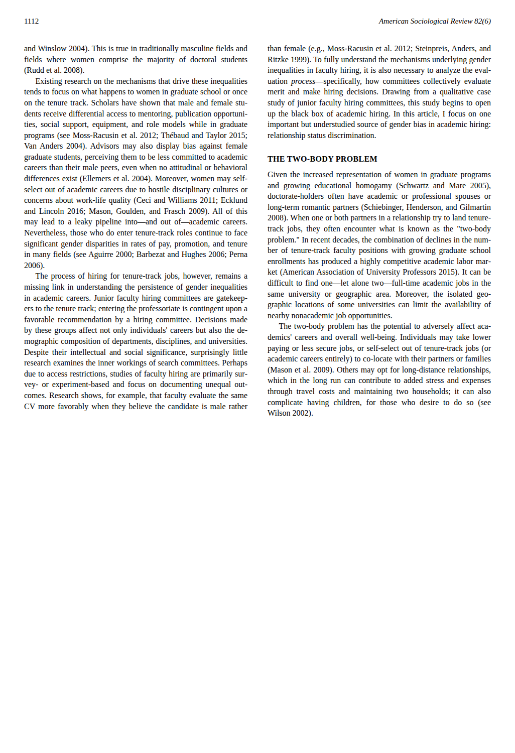1112 American Sociological Review 82(6)
and Winslow 2004). This is true in traditionally masculine fields and fields where women comprise the majority of doctoral students (Rudd et al. 2008).
Existing research on the mechanisms that drive these inequalities tends to focus on what happens to women in graduate school or once on the tenure track. Scholars have shown that male and female students receive differential access to mentoring, publication opportunities, social support, equipment, and role models while in graduate programs (see Moss-Racusin et al. 2012; Thébaud and Taylor 2015; Van Anders 2004). Advisors may also display bias against female graduate students, perceiving them to be less committed to academic careers than their male peers, even when no attitudinal or behavioral differences exist (Ellemers et al. 2004). Moreover, women may self-select out of academic careers due to hostile disciplinary cultures or concerns about work-life quality (Ceci and Williams 2011; Ecklund and Lincoln 2016; Mason, Goulden, and Frasch 2009). All of this may lead to a leaky pipeline into—and out of—academic careers. Nevertheless, those who do enter tenure-track roles continue to face significant gender disparities in rates of pay, promotion, and tenure in many fields (see Aguirre 2000; Barbezat and Hughes 2006; Perna 2006).
The process of hiring for tenure-track jobs, however, remains a missing link in understanding the persistence of gender inequalities in academic careers. Junior faculty hiring committees are gatekeepers to the tenure track; entering the professoriate is contingent upon a favorable recommendation by a hiring committee. Decisions made by these groups affect not only individuals' careers but also the demographic composition of departments, disciplines, and universities. Despite their intellectual and social significance, surprisingly little research examines the inner workings of search committees. Perhaps due to access restrictions, studies of faculty hiring are primarily survey- or experiment-based and focus on documenting unequal outcomes. Research shows, for example, that faculty evaluate the same CV more favorably when they believe the candidate is male rather than female (e.g., Moss-Racusin et al. 2012; Steinpreis, Anders, and Ritzke 1999). To fully understand the mechanisms underlying gender inequalities in faculty hiring, it is also necessary to analyze the evaluation process—specifically, how committees collectively evaluate merit and make hiring decisions. Drawing from a qualitative case study of junior faculty hiring committees, this study begins to open up the black box of academic hiring. In this article, I focus on one important but understudied source of gender bias in academic hiring: relationship status discrimination.
The Two-Body Problem
Given the increased representation of women in graduate programs and growing educational homogamy (Schwartz and Mare 2005), doctorate-holders often have academic or professional spouses or long-term romantic partners (Schiebinger, Henderson, and Gilmartin 2008). When one or both partners in a relationship try to land tenure-track jobs, they often encounter what is known as the "two-body problem." In recent decades, the combination of declines in the number of tenure-track faculty positions with growing graduate school enrollments has produced a highly competitive academic labor market (American Association of University Professors 2015). It can be difficult to find one—let alone two—full-time academic jobs in the same university or geographic area. Moreover, the isolated geographic locations of some universities can limit the availability of nearby nonacademic job opportunities.
The two-body problem has the potential to adversely affect academics' careers and overall well-being. Individuals may take lower paying or less secure jobs, or self-select out of tenure-track jobs (or academic careers entirely) to co-locate with their partners or families (Mason et al. 2009). Others may opt for long-distance relationships, which in the long run can contribute to added stress and expenses through travel costs and maintaining two households; it can also complicate having children, for those who desire to do so (see Wilson 2002).